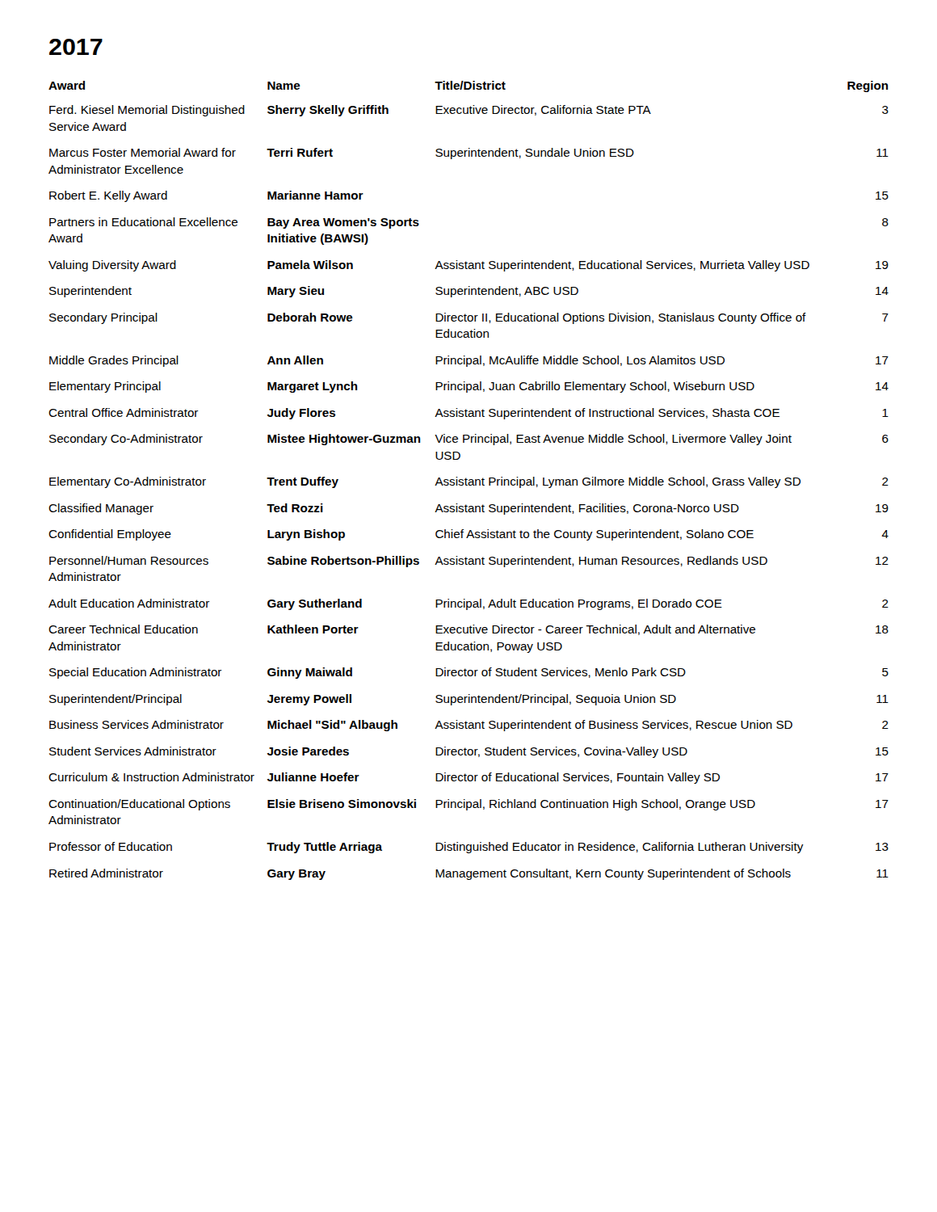2017
| Award | Name | Title/District | Region |
| --- | --- | --- | --- |
| Ferd. Kiesel Memorial Distinguished Service Award | Sherry Skelly Griffith | Executive Director, California State PTA | 3 |
| Marcus Foster Memorial Award for Administrator Excellence | Terri Rufert | Superintendent, Sundale Union ESD | 11 |
| Robert E. Kelly Award | Marianne Hamor | | 15 |
| Partners in Educational Excellence Award | Bay Area Women's Sports Initiative (BAWSI) | | 8 |
| Valuing Diversity Award | Pamela Wilson | Assistant Superintendent, Educational Services, Murrieta Valley USD | 19 |
| Superintendent | Mary Sieu | Superintendent, ABC USD | 14 |
| Secondary Principal | Deborah Rowe | Director II, Educational Options Division, Stanislaus County Office of Education | 7 |
| Middle Grades Principal | Ann Allen | Principal, McAuliffe Middle School, Los Alamitos USD | 17 |
| Elementary Principal | Margaret Lynch | Principal, Juan Cabrillo Elementary School, Wiseburn USD | 14 |
| Central Office Administrator | Judy Flores | Assistant Superintendent of Instructional Services, Shasta COE | 1 |
| Secondary Co-Administrator | Mistee Hightower-Guzman | Vice Principal, East Avenue Middle School, Livermore Valley Joint USD | 6 |
| Elementary Co-Administrator | Trent Duffey | Assistant Principal, Lyman Gilmore Middle School, Grass Valley SD | 2 |
| Classified Manager | Ted Rozzi | Assistant Superintendent, Facilities, Corona-Norco USD | 19 |
| Confidential Employee | Laryn Bishop | Chief Assistant to the County Superintendent, Solano COE | 4 |
| Personnel/Human Resources Administrator | Sabine Robertson-Phillips | Assistant Superintendent, Human Resources, Redlands USD | 12 |
| Adult Education Administrator | Gary Sutherland | Principal, Adult Education Programs, El Dorado COE | 2 |
| Career Technical Education Administrator | Kathleen Porter | Executive Director - Career Technical, Adult and Alternative Education, Poway USD | 18 |
| Special Education Administrator | Ginny Maiwald | Director of Student Services, Menlo Park CSD | 5 |
| Superintendent/Principal | Jeremy Powell | Superintendent/Principal, Sequoia Union SD | 11 |
| Business Services Administrator | Michael "Sid" Albaugh | Assistant Superintendent of Business Services, Rescue Union SD | 2 |
| Student Services Administrator | Josie Paredes | Director, Student Services, Covina-Valley USD | 15 |
| Curriculum & Instruction Administrator | Julianne Hoefer | Director of Educational Services, Fountain Valley SD | 17 |
| Continuation/Educational Options Administrator | Elsie Briseno Simonovski | Principal, Richland Continuation High School, Orange USD | 17 |
| Professor of Education | Trudy Tuttle Arriaga | Distinguished Educator in Residence, California Lutheran University | 13 |
| Retired Administrator | Gary Bray | Management Consultant, Kern County Superintendent of Schools | 11 |